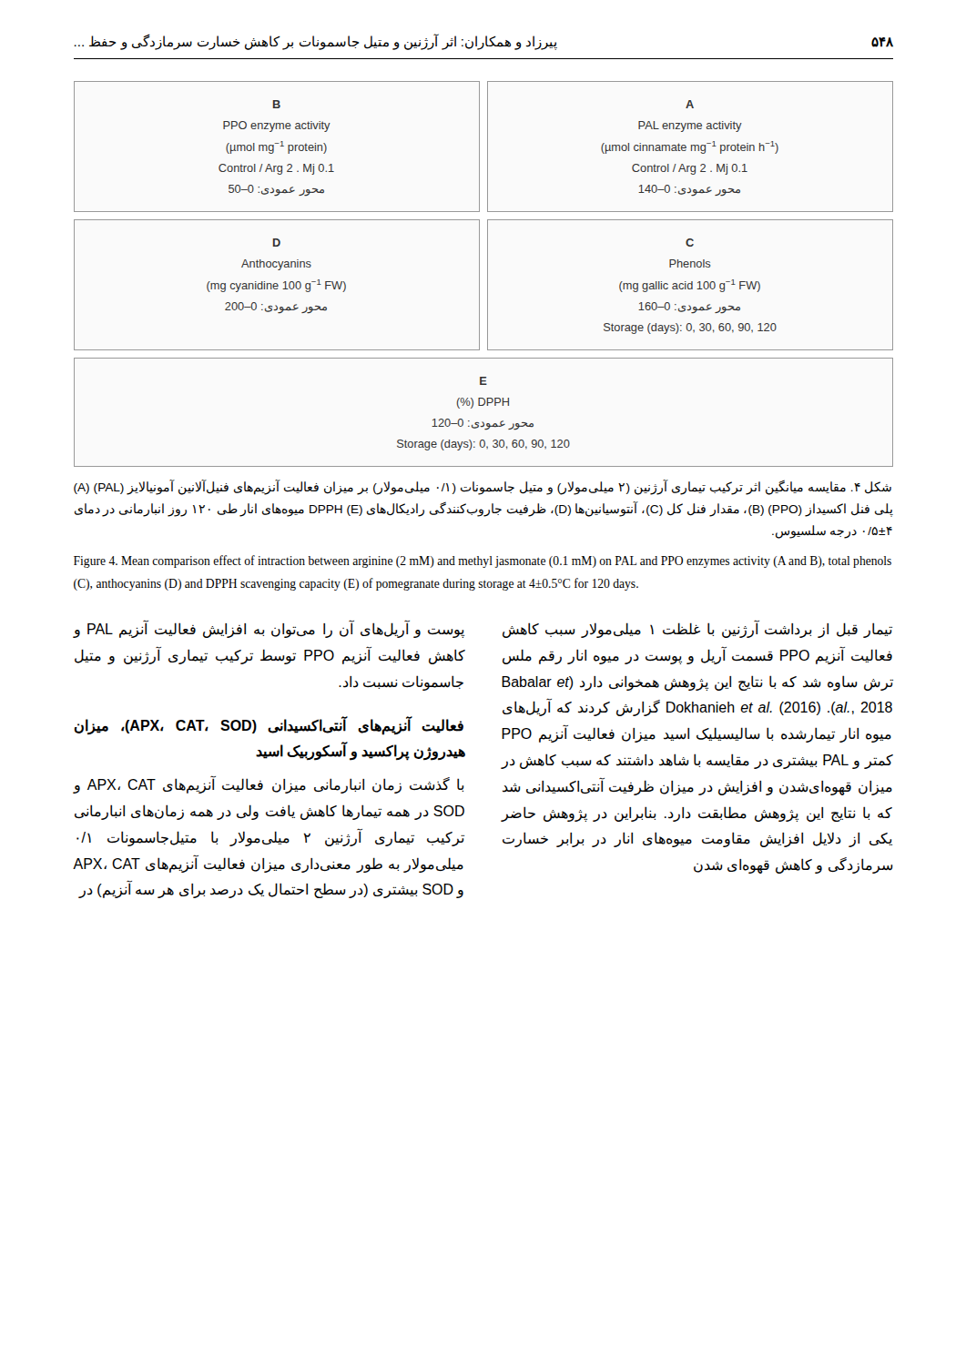۵۴۸ پیرزاد و همکاران: اثر آرژنین و متیل جاسمونات بر کاهش خسارت سرمازدگی و حفظ ...
A
PAL enzyme activity
(µmol cinnamate mg−1 protein h−1)
Control / Arg 2 . Mj 0.1
محور عمودی: 0–140
B
PPO enzyme activity
(µmol mg−1 protein)
Control / Arg 2 . Mj 0.1
محور عمودی: 0–50
C
Phenols
(mg gallic acid 100 g−1 FW)
محور عمودی: 0–160
Storage (days): 0, 30, 60, 90, 120
D
Anthocyanins
(mg cyanidine 100 g−1 FW)
محور عمودی: 0–200
E
DPPH (%)
محور عمودی: 0–120
Storage (days): 0, 30, 60, 90, 120
شکل ۴. مقایسه میانگین اثر ترکیب تیماری آرژنین (۲ میلی‌مولار) و متیل جاسمونات (۰/۱ میلی‌مولار) بر میزان فعالیت آنزیم‌های فنیل‌آلانین آمونیالایز (PAL) (A) پلی فنل اکسیداز (PPO) (B)، مقدار فنل کل (C)، آنتوسیانین‌ها (D)، ظرفیت جاروب‌کنندگی رادیکال‌های DPPH (E) میوه‌های انار طی ۱۲۰ روز انبارمانی در دمای ۴±۰/۵ درجه سلسیوس. Figure 4. Mean comparison effect of intraction between arginine (2 mM) and methyl jasmonate (0.1 mM) on PAL and PPO enzymes activity (A and B), total phenols (C), anthocyanins (D) and DPPH scavenging capacity (E) of pomegranate during storage at 4±0.5°C for 120 days.
تیمار قبل از برداشت آرژنین با غلظت ۱ میلی‌مولار سبب کاهش فعالیت آنزیم PPO قسمت آریل و پوست در میوه انار رقم ملس ترش ساوه شد که با نتایج این پژوهش همخوانی دارد (Babalar et al., 2018). Dokhanieh et al. (2016) گزارش کردند که آریل‌های میوه انار تیمارشده با سالیسیلیک اسید میزان فعالیت آنزیم PPO کمتر و PAL بیشتری در مقایسه با شاهد داشتند که سبب کاهش در میزان قهوه‌ای‌شدن و افزایش در میزان ظرفیت آنتی‌اکسیدانی شد که با نتایج این پژوهش مطابقت دارد. بنابراین در پژوهش حاضر یکی از دلایل افزایش مقاومت میوه‌های انار در برابر خسارت سرمازدگی و کاهش قهوه‌ای شدن
پوست و آریل‌های آن را می‌توان به افزایش فعالیت آنزیم PAL و کاهش فعالیت آنزیم PPO توسط ترکیب تیماری آرژنین و متیل جاسمونات نسبت داد.
فعالیت آنزیم‌های آنتی‌اکسیدانی (APX، CAT، SOD)، میزان هیدروژن پراکسید و آسکوربیک اسید
با گذشت زمان انبارمانی میزان فعالیت آنزیم‌های APX، CAT و SOD در همه تیمارها کاهش یافت ولی در همه زمان‌های انبارمانی ترکیب تیماری آرژنین ۲ میلی‌مولار با متیل‌جاسمونات ۰/۱ میلی‌مولار به طور معنی‌داری میزان فعالیت آنزیم‌های APX، CAT و SOD بیشتری (در سطح احتمال یک درصد برای هر سه آنزیم) در